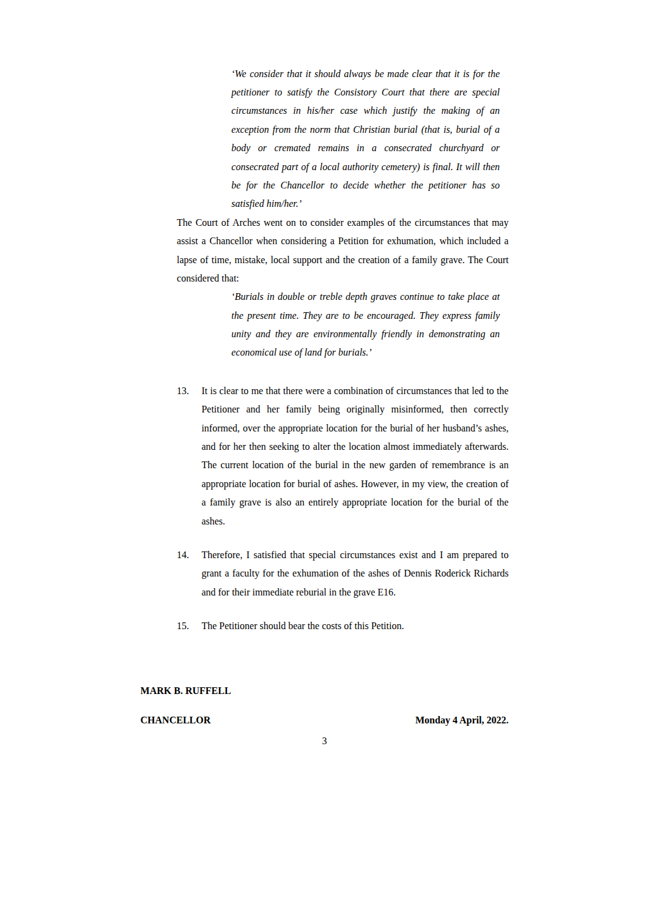‘We consider that it should always be made clear that it is for the petitioner to satisfy the Consistory Court that there are special circumstances in his/her case which justify the making of an exception from the norm that Christian burial (that is, burial of a body or cremated remains in a consecrated churchyard or consecrated part of a local authority cemetery) is final. It will then be for the Chancellor to decide whether the petitioner has so satisfied him/her.’
The Court of Arches went on to consider examples of the circumstances that may assist a Chancellor when considering a Petition for exhumation, which included a lapse of time, mistake, local support and the creation of a family grave. The Court considered that:
‘Burials in double or treble depth graves continue to take place at the present time. They are to be encouraged. They express family unity and they are environmentally friendly in demonstrating an economical use of land for burials.’
It is clear to me that there were a combination of circumstances that led to the Petitioner and her family being originally misinformed, then correctly informed, over the appropriate location for the burial of her husband’s ashes, and for her then seeking to alter the location almost immediately afterwards. The current location of the burial in the new garden of remembrance is an appropriate location for burial of ashes. However, in my view, the creation of a family grave is also an entirely appropriate location for the burial of the ashes.
Therefore, I satisfied that special circumstances exist and I am prepared to grant a faculty for the exhumation of the ashes of Dennis Roderick Richards and for their immediate reburial in the grave E16.
The Petitioner should bear the costs of this Petition.
MARK B. RUFFELL
CHANCELLOR Monday 4 April, 2022.
3